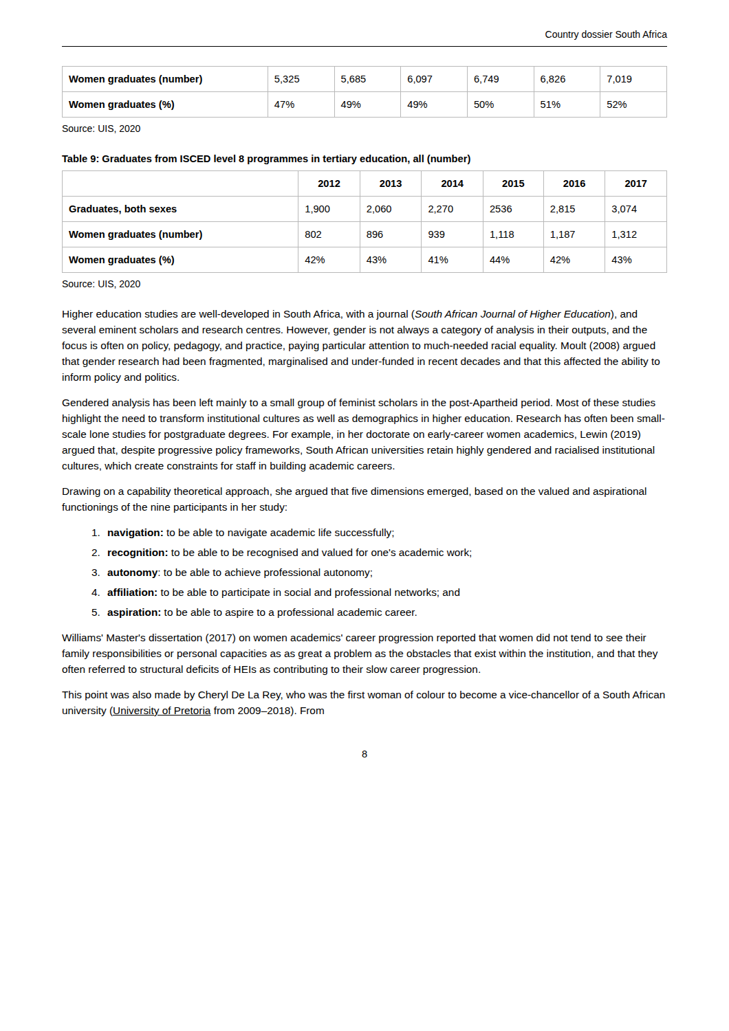Country dossier South Africa
| Women graduates (number) | 5,325 | 5,685 | 6,097 | 6,749 | 6,826 | 7,019 |
| Women graduates (%) | 47% | 49% | 49% | 50% | 51% | 52% |
Source: UIS, 2020
Table 9: Graduates from ISCED level 8 programmes in tertiary education, all (number)
| | 2012 | 2013 | 2014 | 2015 | 2016 | 2017 |
| --- | --- | --- | --- | --- | --- | --- |
| Graduates, both sexes | 1,900 | 2,060 | 2,270 | 2536 | 2,815 | 3,074 |
| Women graduates (number) | 802 | 896 | 939 | 1,118 | 1,187 | 1,312 |
| Women graduates (%) | 42% | 43% | 41% | 44% | 42% | 43% |
Source: UIS, 2020
Higher education studies are well-developed in South Africa, with a journal (South African Journal of Higher Education), and several eminent scholars and research centres. However, gender is not always a category of analysis in their outputs, and the focus is often on policy, pedagogy, and practice, paying particular attention to much-needed racial equality. Moult (2008) argued that gender research had been fragmented, marginalised and under-funded in recent decades and that this affected the ability to inform policy and politics.
Gendered analysis has been left mainly to a small group of feminist scholars in the post-Apartheid period. Most of these studies highlight the need to transform institutional cultures as well as demographics in higher education. Research has often been small-scale lone studies for postgraduate degrees. For example, in her doctorate on early-career women academics, Lewin (2019) argued that, despite progressive policy frameworks, South African universities retain highly gendered and racialised institutional cultures, which create constraints for staff in building academic careers.
Drawing on a capability theoretical approach, she argued that five dimensions emerged, based on the valued and aspirational functionings of the nine participants in her study:
navigation: to be able to navigate academic life successfully;
recognition: to be able to be recognised and valued for one's academic work;
autonomy: to be able to achieve professional autonomy;
affiliation: to be able to participate in social and professional networks; and
aspiration: to be able to aspire to a professional academic career.
Williams' Master's dissertation (2017) on women academics' career progression reported that women did not tend to see their family responsibilities or personal capacities as as great a problem as the obstacles that exist within the institution, and that they often referred to structural deficits of HEIs as contributing to their slow career progression.
This point was also made by Cheryl De La Rey, who was the first woman of colour to become a vice-chancellor of a South African university (University of Pretoria from 2009–2018). From
8